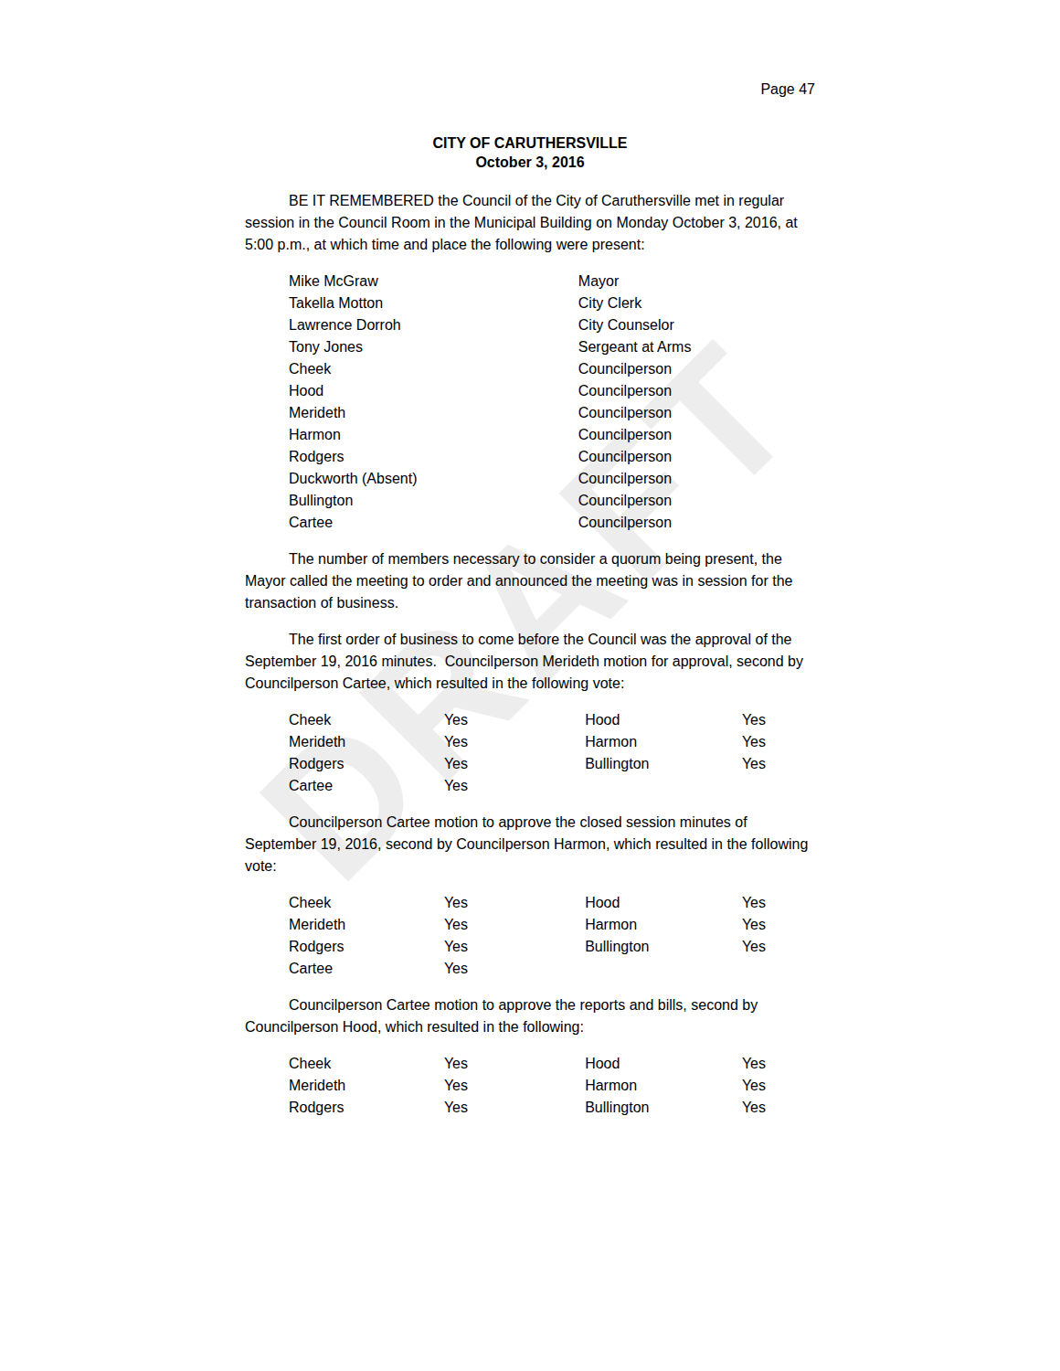DRAFT
Page 47
CITY OF CARUTHERSVILLE October 3, 2016
BE IT REMEMBERED the Council of the City of Caruthersville met in regular session in the Council Room in the Municipal Building on Monday October 3, 2016, at 5:00 p.m., at which time and place the following were present:
| Mike McGraw | Mayor |
| Takella Motton | City Clerk |
| Lawrence Dorroh | City Counselor |
| Tony Jones | Sergeant at Arms |
| Cheek | Councilperson |
| Hood | Councilperson |
| Merideth | Councilperson |
| Harmon | Councilperson |
| Rodgers | Councilperson |
| Duckworth (Absent) | Councilperson |
| Bullington | Councilperson |
| Cartee | Councilperson |
The number of members necessary to consider a quorum being present, the Mayor called the meeting to order and announced the meeting was in session for the transaction of business.
The first order of business to come before the Council was the approval of the September 19, 2016 minutes. Councilperson Merideth motion for approval, second by Councilperson Cartee, which resulted in the following vote:
| Cheek | Yes | Hood | Yes |
| Merideth | Yes | Harmon | Yes |
| Rodgers | Yes | Bullington | Yes |
| Cartee | Yes | | |
Councilperson Cartee motion to approve the closed session minutes of September 19, 2016, second by Councilperson Harmon, which resulted in the following vote:
| Cheek | Yes | Hood | Yes |
| Merideth | Yes | Harmon | Yes |
| Rodgers | Yes | Bullington | Yes |
| Cartee | Yes | | |
Councilperson Cartee motion to approve the reports and bills, second by Councilperson Hood, which resulted in the following:
| Cheek | Yes | Hood | Yes |
| Merideth | Yes | Harmon | Yes |
| Rodgers | Yes | Bullington | Yes |